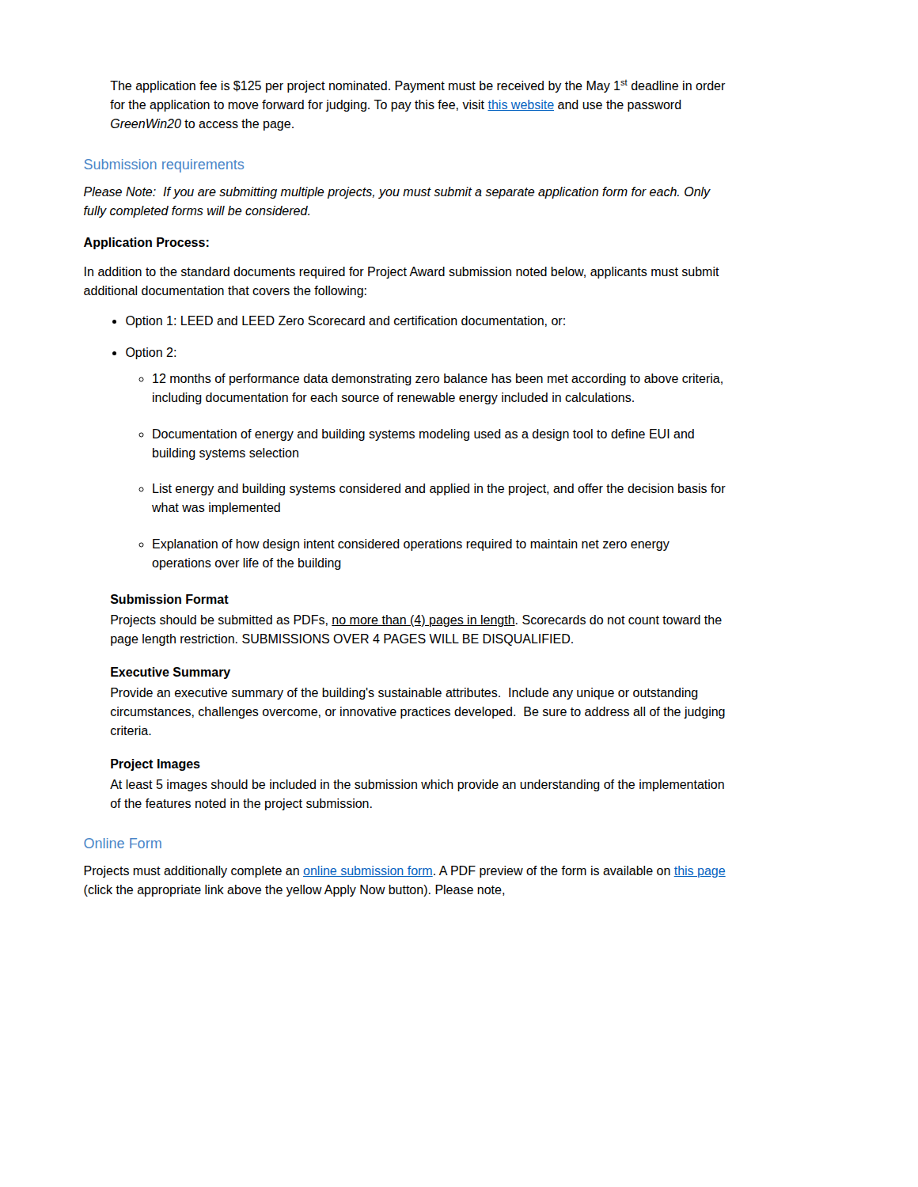The application fee is $125 per project nominated. Payment must be received by the May 1st deadline in order for the application to move forward for judging. To pay this fee, visit this website and use the password GreenWin20 to access the page.
Submission requirements
Please Note: If you are submitting multiple projects, you must submit a separate application form for each. Only fully completed forms will be considered.
Application Process:
In addition to the standard documents required for Project Award submission noted below, applicants must submit additional documentation that covers the following:
Option 1: LEED and LEED Zero Scorecard and certification documentation, or:
Option 2:
12 months of performance data demonstrating zero balance has been met according to above criteria, including documentation for each source of renewable energy included in calculations.
Documentation of energy and building systems modeling used as a design tool to define EUI and building systems selection
List energy and building systems considered and applied in the project, and offer the decision basis for what was implemented
Explanation of how design intent considered operations required to maintain net zero energy operations over life of the building
Submission Format
Projects should be submitted as PDFs, no more than (4) pages in length. Scorecards do not count toward the page length restriction. SUBMISSIONS OVER 4 PAGES WILL BE DISQUALIFIED.
Executive Summary
Provide an executive summary of the building's sustainable attributes. Include any unique or outstanding circumstances, challenges overcome, or innovative practices developed. Be sure to address all of the judging criteria.
Project Images
At least 5 images should be included in the submission which provide an understanding of the implementation of the features noted in the project submission.
Online Form
Projects must additionally complete an online submission form. A PDF preview of the form is available on this page (click the appropriate link above the yellow Apply Now button). Please note,